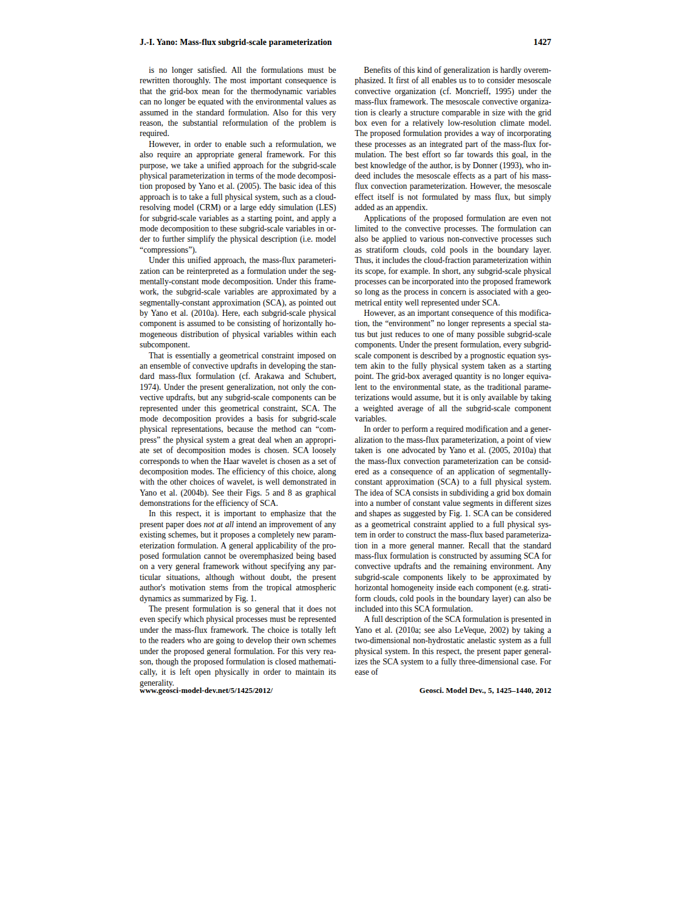J.-I. Yano: Mass-flux subgrid-scale parameterization 1427
is no longer satisfied. All the formulations must be rewritten thoroughly. The most important consequence is that the grid-box mean for the thermodynamic variables can no longer be equated with the environmental values as assumed in the standard formulation. Also for this very reason, the substantial reformulation of the problem is required.
However, in order to enable such a reformulation, we also require an appropriate general framework. For this purpose, we take a unified approach for the subgrid-scale physical parameterization in terms of the mode decomposition proposed by Yano et al. (2005). The basic idea of this approach is to take a full physical system, such as a cloud-resolving model (CRM) or a large eddy simulation (LES) for subgrid-scale variables as a starting point, and apply a mode decomposition to these subgrid-scale variables in order to further simplify the physical description (i.e. model “compressions”).
Under this unified approach, the mass-flux parameterization can be reinterpreted as a formulation under the segmentally-constant mode decomposition. Under this framework, the subgrid-scale variables are approximated by a segmentally-constant approximation (SCA), as pointed out by Yano et al. (2010a). Here, each subgrid-scale physical component is assumed to be consisting of horizontally homogeneous distribution of physical variables within each subcomponent.
That is essentially a geometrical constraint imposed on an ensemble of convective updrafts in developing the standard mass-flux formulation (cf. Arakawa and Schubert, 1974). Under the present generalization, not only the convective updrafts, but any subgrid-scale components can be represented under this geometrical constraint, SCA. The mode decomposition provides a basis for subgrid-scale physical representations, because the method can “compress” the physical system a great deal when an appropriate set of decomposition modes is chosen. SCA loosely corresponds to when the Haar wavelet is chosen as a set of decomposition modes. The efficiency of this choice, along with the other choices of wavelet, is well demonstrated in Yano et al. (2004b). See their Figs. 5 and 8 as graphical demonstrations for the efficiency of SCA.
In this respect, it is important to emphasize that the present paper does not at all intend an improvement of any existing schemes, but it proposes a completely new parameterization formulation. A general applicability of the proposed formulation cannot be overemphasized being based on a very general framework without specifying any particular situations, although without doubt, the present author's motivation stems from the tropical atmospheric dynamics as summarized by Fig. 1.
The present formulation is so general that it does not even specify which physical processes must be represented under the mass-flux framework. The choice is totally left to the readers who are going to develop their own schemes under the proposed general formulation. For this very reason, though the proposed formulation is closed mathematically, it is left open physically in order to maintain its generality.
Benefits of this kind of generalization is hardly overemphasized. It first of all enables us to to consider mesoscale convective organization (cf. Moncrieff, 1995) under the mass-flux framework. The mesoscale convective organization is clearly a structure comparable in size with the grid box even for a relatively low-resolution climate model. The proposed formulation provides a way of incorporating these processes as an integrated part of the mass-flux formulation. The best effort so far towards this goal, in the best knowledge of the author, is by Donner (1993), who indeed includes the mesoscale effects as a part of his mass-flux convection parameterization. However, the mesoscale effect itself is not formulated by mass flux, but simply added as an appendix.
Applications of the proposed formulation are even not limited to the convective processes. The formulation can also be applied to various non-convective processes such as stratiform clouds, cold pools in the boundary layer. Thus, it includes the cloud-fraction parameterization within its scope, for example. In short, any subgrid-scale physical processes can be incorporated into the proposed framework so long as the process in concern is associated with a geometrical entity well represented under SCA.
However, as an important consequence of this modification, the “environment” no longer represents a special status but just reduces to one of many possible subgrid-scale components. Under the present formulation, every subgrid-scale component is described by a prognostic equation system akin to the fully physical system taken as a starting point. The grid-box averaged quantity is no longer equivalent to the environmental state, as the traditional parameterizations would assume, but it is only available by taking a weighted average of all the subgrid-scale component variables.
In order to perform a required modification and a generalization to the mass-flux parameterization, a point of view taken is one advocated by Yano et al. (2005, 2010a) that the mass-flux convection parameterization can be considered as a consequence of an application of segmentally-constant approximation (SCA) to a full physical system. The idea of SCA consists in subdividing a grid box domain into a number of constant value segments in different sizes and shapes as suggested by Fig. 1. SCA can be considered as a geometrical constraint applied to a full physical system in order to construct the mass-flux based parameterization in a more general manner. Recall that the standard mass-flux formulation is constructed by assuming SCA for convective updrafts and the remaining environment. Any subgrid-scale components likely to be approximated by horizontal homogeneity inside each component (e.g. stratiform clouds, cold pools in the boundary layer) can also be included into this SCA formulation.
A full description of the SCA formulation is presented in Yano et al. (2010a; see also LeVeque, 2002) by taking a two-dimensional non-hydrostatic anelastic system as a full physical system. In this respect, the present paper generalizes the SCA system to a fully three-dimensional case. For ease of
www.geosci-model-dev.net/5/1425/2012/ Geosci. Model Dev., 5, 1425–1440, 2012